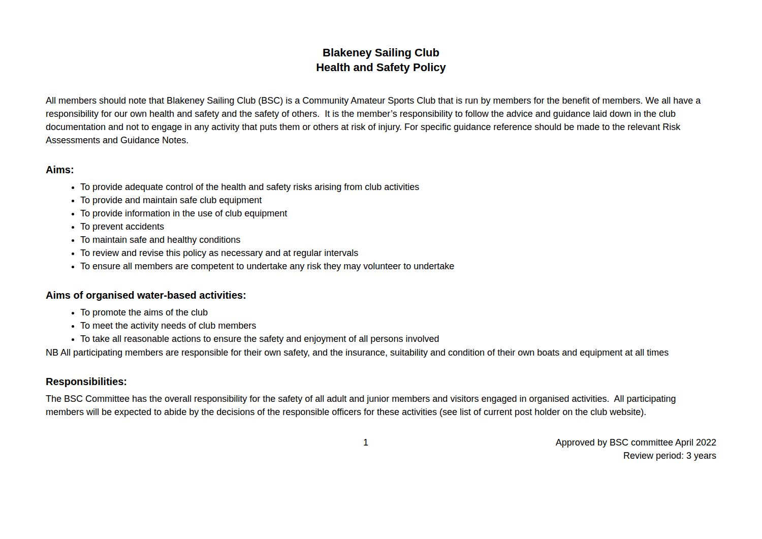Blakeney Sailing ClubHealth and Safety Policy
All members should note that Blakeney Sailing Club (BSC) is a Community Amateur Sports Club that is run by members for the benefit of members. We all have a responsibility for our own health and safety and the safety of others. It is the member’s responsibility to follow the advice and guidance laid down in the club documentation and not to engage in any activity that puts them or others at risk of injury. For specific guidance reference should be made to the relevant Risk Assessments and Guidance Notes.
Aims:
To provide adequate control of the health and safety risks arising from club activities
To provide and maintain safe club equipment
To provide information in the use of club equipment
To prevent accidents
To maintain safe and healthy conditions
To review and revise this policy as necessary and at regular intervals
To ensure all members are competent to undertake any risk they may volunteer to undertake
Aims of organised water-based activities:
To promote the aims of the club
To meet the activity needs of club members
To take all reasonable actions to ensure the safety and enjoyment of all persons involved
NB All participating members are responsible for their own safety, and the insurance, suitability and condition of their own boats and equipment at all times
Responsibilities:
The BSC Committee has the overall responsibility for the safety of all adult and junior members and visitors engaged in organised activities. All participating members will be expected to abide by the decisions of the responsible officers for these activities (see list of current post holder on the club website).
1
Approved by BSC committee April 2022
Review period: 3 years